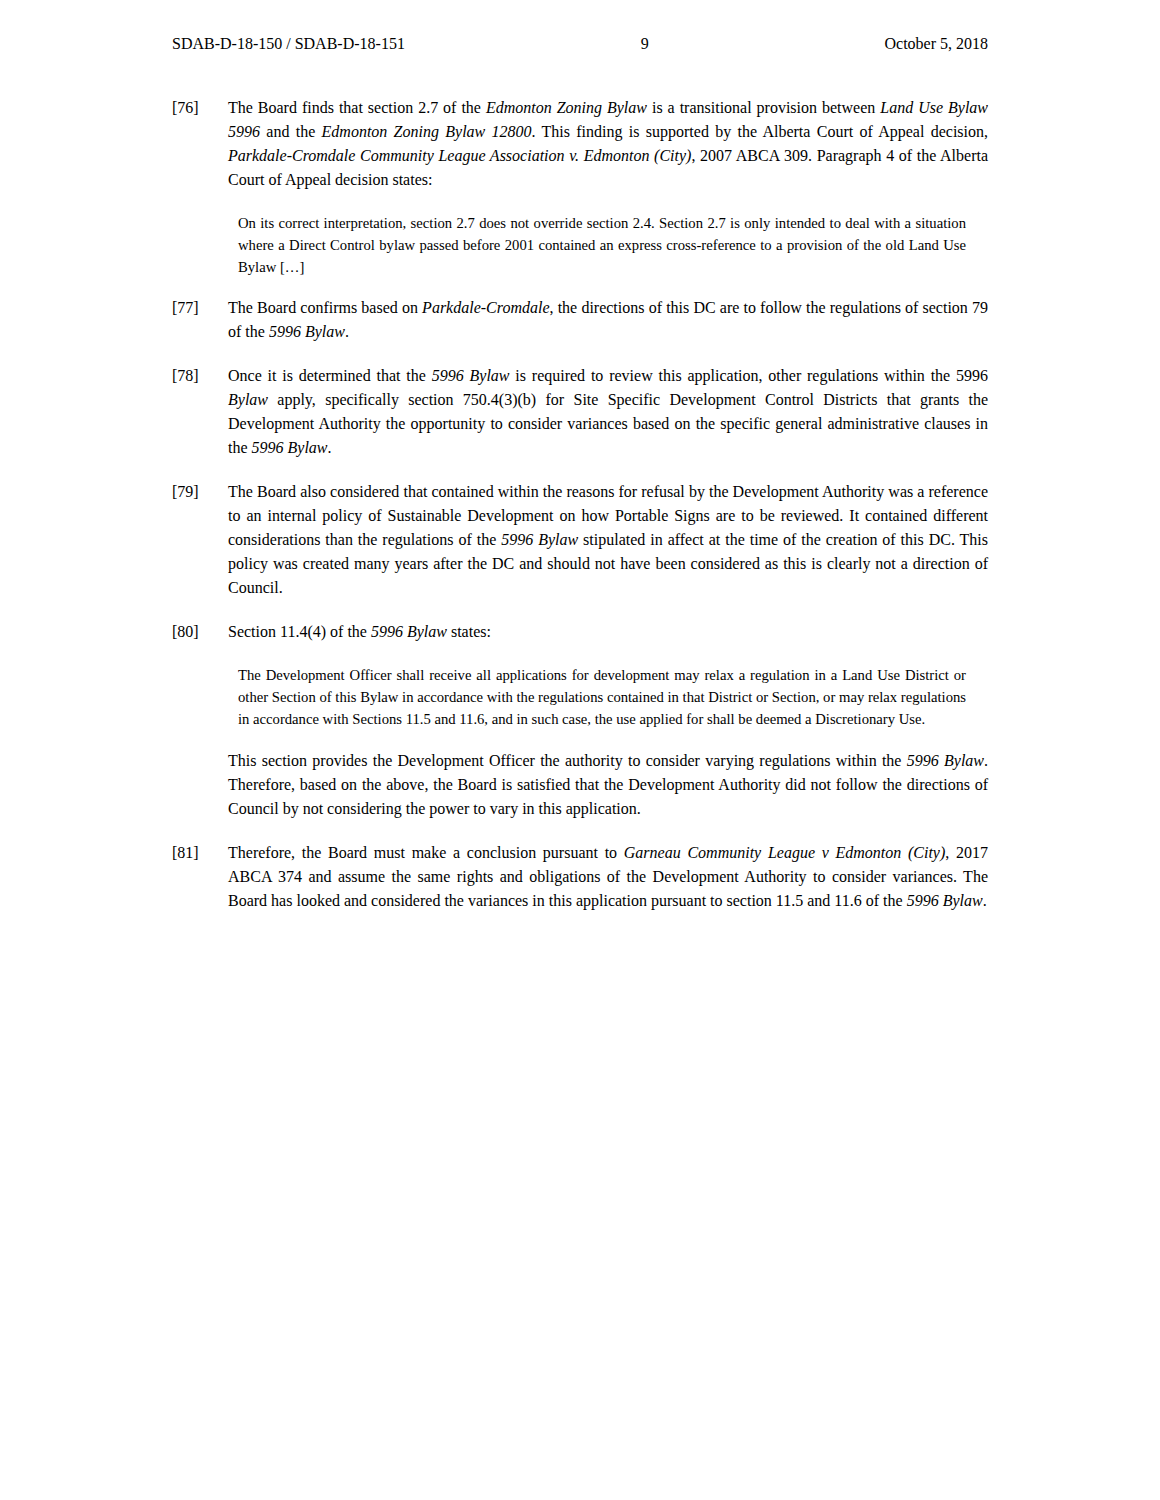SDAB-D-18-150 / SDAB-D-18-151 9 October 5, 2018
[76] The Board finds that section 2.7 of the Edmonton Zoning Bylaw is a transitional provision between Land Use Bylaw 5996 and the Edmonton Zoning Bylaw 12800. This finding is supported by the Alberta Court of Appeal decision, Parkdale-Cromdale Community League Association v. Edmonton (City), 2007 ABCA 309. Paragraph 4 of the Alberta Court of Appeal decision states:
On its correct interpretation, section 2.7 does not override section 2.4. Section 2.7 is only intended to deal with a situation where a Direct Control bylaw passed before 2001 contained an express cross-reference to a provision of the old Land Use Bylaw […]
[77] The Board confirms based on Parkdale-Cromdale, the directions of this DC are to follow the regulations of section 79 of the 5996 Bylaw.
[78] Once it is determined that the 5996 Bylaw is required to review this application, other regulations within the 5996 Bylaw apply, specifically section 750.4(3)(b) for Site Specific Development Control Districts that grants the Development Authority the opportunity to consider variances based on the specific general administrative clauses in the 5996 Bylaw.
[79] The Board also considered that contained within the reasons for refusal by the Development Authority was a reference to an internal policy of Sustainable Development on how Portable Signs are to be reviewed. It contained different considerations than the regulations of the 5996 Bylaw stipulated in affect at the time of the creation of this DC. This policy was created many years after the DC and should not have been considered as this is clearly not a direction of Council.
[80] Section 11.4(4) of the 5996 Bylaw states:
The Development Officer shall receive all applications for development may relax a regulation in a Land Use District or other Section of this Bylaw in accordance with the regulations contained in that District or Section, or may relax regulations in accordance with Sections 11.5 and 11.6, and in such case, the use applied for shall be deemed a Discretionary Use.
This section provides the Development Officer the authority to consider varying regulations within the 5996 Bylaw. Therefore, based on the above, the Board is satisfied that the Development Authority did not follow the directions of Council by not considering the power to vary in this application.
[81] Therefore, the Board must make a conclusion pursuant to Garneau Community League v Edmonton (City), 2017 ABCA 374 and assume the same rights and obligations of the Development Authority to consider variances. The Board has looked and considered the variances in this application pursuant to section 11.5 and 11.6 of the 5996 Bylaw.